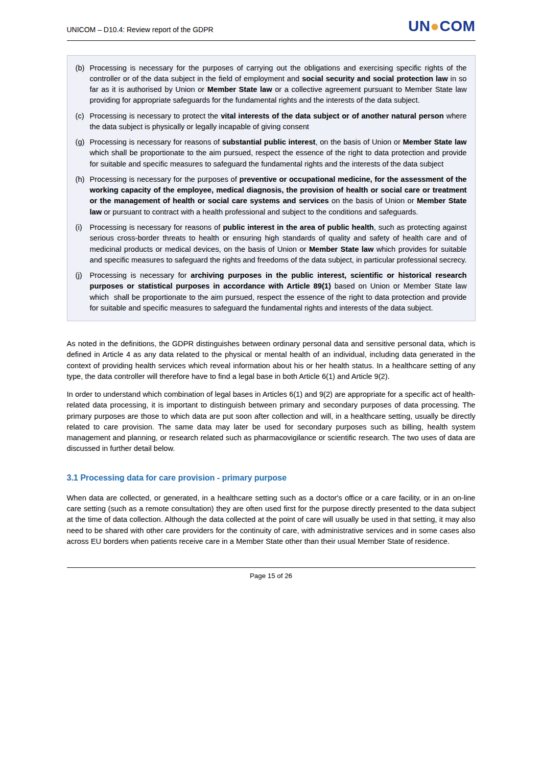UNICOM – D10.4: Review report of the GDPR
UN●COM
(b) Processing is necessary for the purposes of carrying out the obligations and exercising specific rights of the controller or of the data subject in the field of employment and social security and social protection law in so far as it is authorised by Union or Member State law or a collective agreement pursuant to Member State law providing for appropriate safeguards for the fundamental rights and the interests of the data subject.
(c) Processing is necessary to protect the vital interests of the data subject or of another natural person where the data subject is physically or legally incapable of giving consent
(g) Processing is necessary for reasons of substantial public interest, on the basis of Union or Member State law which shall be proportionate to the aim pursued, respect the essence of the right to data protection and provide for suitable and specific measures to safeguard the fundamental rights and the interests of the data subject
(h) Processing is necessary for the purposes of preventive or occupational medicine, for the assessment of the working capacity of the employee, medical diagnosis, the provision of health or social care or treatment or the management of health or social care systems and services on the basis of Union or Member State law or pursuant to contract with a health professional and subject to the conditions and safeguards.
(i) Processing is necessary for reasons of public interest in the area of public health, such as protecting against serious cross-border threats to health or ensuring high standards of quality and safety of health care and of medicinal products or medical devices, on the basis of Union or Member State law which provides for suitable and specific measures to safeguard the rights and freedoms of the data subject, in particular professional secrecy.
(j) Processing is necessary for archiving purposes in the public interest, scientific or historical research purposes or statistical purposes in accordance with Article 89(1) based on Union or Member State law which shall be proportionate to the aim pursued, respect the essence of the right to data protection and provide for suitable and specific measures to safeguard the fundamental rights and interests of the data subject.
As noted in the definitions, the GDPR distinguishes between ordinary personal data and sensitive personal data, which is defined in Article 4 as any data related to the physical or mental health of an individual, including data generated in the context of providing health services which reveal information about his or her health status. In a healthcare setting of any type, the data controller will therefore have to find a legal base in both Article 6(1) and Article 9(2).
In order to understand which combination of legal bases in Articles 6(1) and 9(2) are appropriate for a specific act of health-related data processing, it is important to distinguish between primary and secondary purposes of data processing. The primary purposes are those to which data are put soon after collection and will, in a healthcare setting, usually be directly related to care provision. The same data may later be used for secondary purposes such as billing, health system management and planning, or research related such as pharmacovigilance or scientific research. The two uses of data are discussed in further detail below.
3.1 Processing data for care provision - primary purpose
When data are collected, or generated, in a healthcare setting such as a doctor's office or a care facility, or in an on-line care setting (such as a remote consultation) they are often used first for the purpose directly presented to the data subject at the time of data collection. Although the data collected at the point of care will usually be used in that setting, it may also need to be shared with other care providers for the continuity of care, with administrative services and in some cases also across EU borders when patients receive care in a Member State other than their usual Member State of residence.
Page 15 of 26